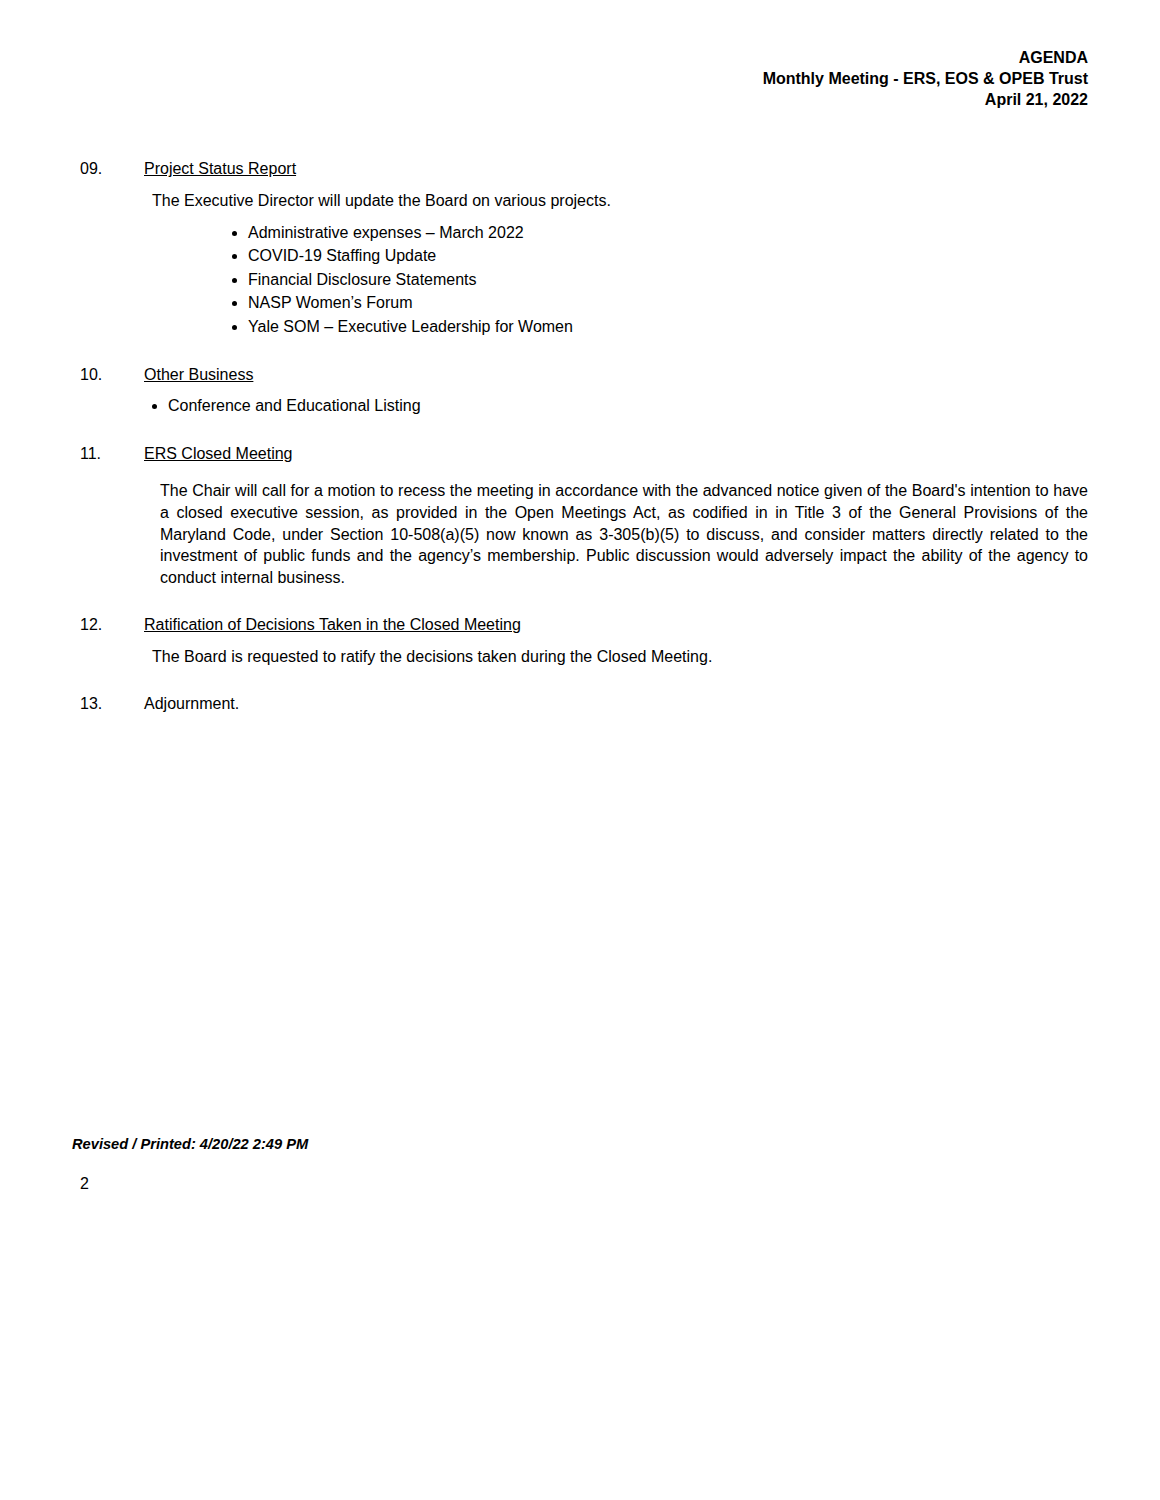AGENDA
Monthly Meeting - ERS, EOS & OPEB Trust
April 21, 2022
09.
Project Status Report
The Executive Director will update the Board on various projects.
Administrative expenses – March 2022
COVID-19 Staffing Update
Financial Disclosure Statements
NASP Women’s Forum
Yale SOM – Executive Leadership for Women
10.
Other Business
Conference and Educational Listing
11.
ERS Closed Meeting
The Chair will call for a motion to recess the meeting in accordance with the advanced notice given of the Board's intention to have a closed executive session, as provided in the Open Meetings Act, as codified in in Title 3 of the General Provisions of the Maryland Code, under Section 10-508(a)(5) now known as 3-305(b)(5) to discuss, and consider matters directly related to the investment of public funds and the agency’s membership. Public discussion would adversely impact the ability of the agency to conduct internal business.
12.
Ratification of Decisions Taken in the Closed Meeting
The Board is requested to ratify the decisions taken during the Closed Meeting.
13.
Adjournment.
Revised / Printed: 4/20/22 2:49 PM
2